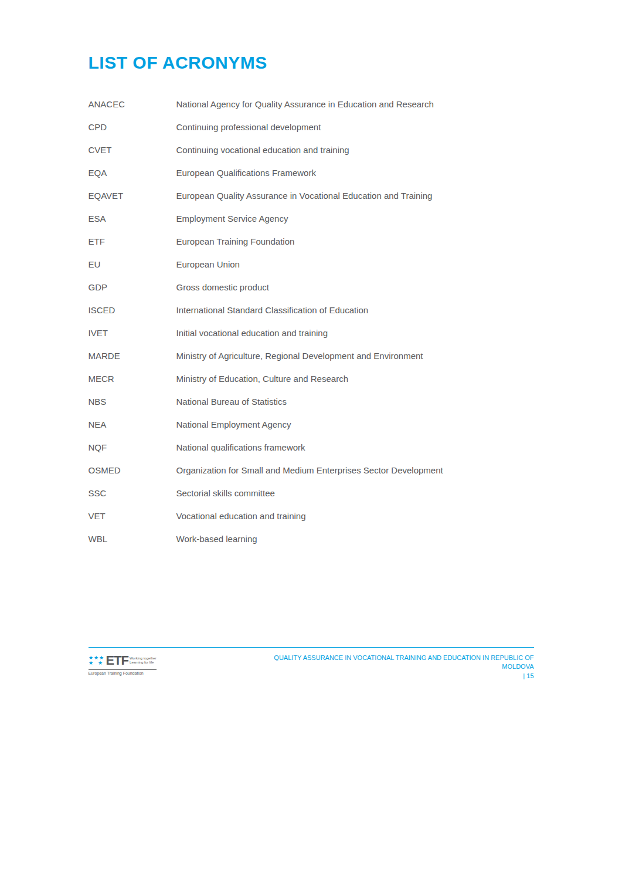LIST OF ACRONYMS
| ANACEC | National Agency for Quality Assurance in Education and Research |
| CPD | Continuing professional development |
| CVET | Continuing vocational education and training |
| EQA | European Qualifications Framework |
| EQAVET | European Quality Assurance in Vocational Education and Training |
| ESA | Employment Service Agency |
| ETF | European Training Foundation |
| EU | European Union |
| GDP | Gross domestic product |
| ISCED | International Standard Classification of Education |
| IVET | Initial vocational education and training |
| MARDE | Ministry of Agriculture, Regional Development and Environment |
| MECR | Ministry of Education, Culture and Research |
| NBS | National Bureau of Statistics |
| NEA | National Employment Agency |
| NQF | National qualifications framework |
| OSMED | Organization for Small and Medium Enterprises Sector Development |
| SSC | Sectorial skills committee |
| VET | Vocational education and training |
| WBL | Work-based learning |
★★★
★ ★ ETF Working together
Learning for life
European Training Foundation
QUALITY ASSURANCE IN VOCATIONAL TRAINING AND EDUCATION IN REPUBLIC OF MOLDOVA
| 15